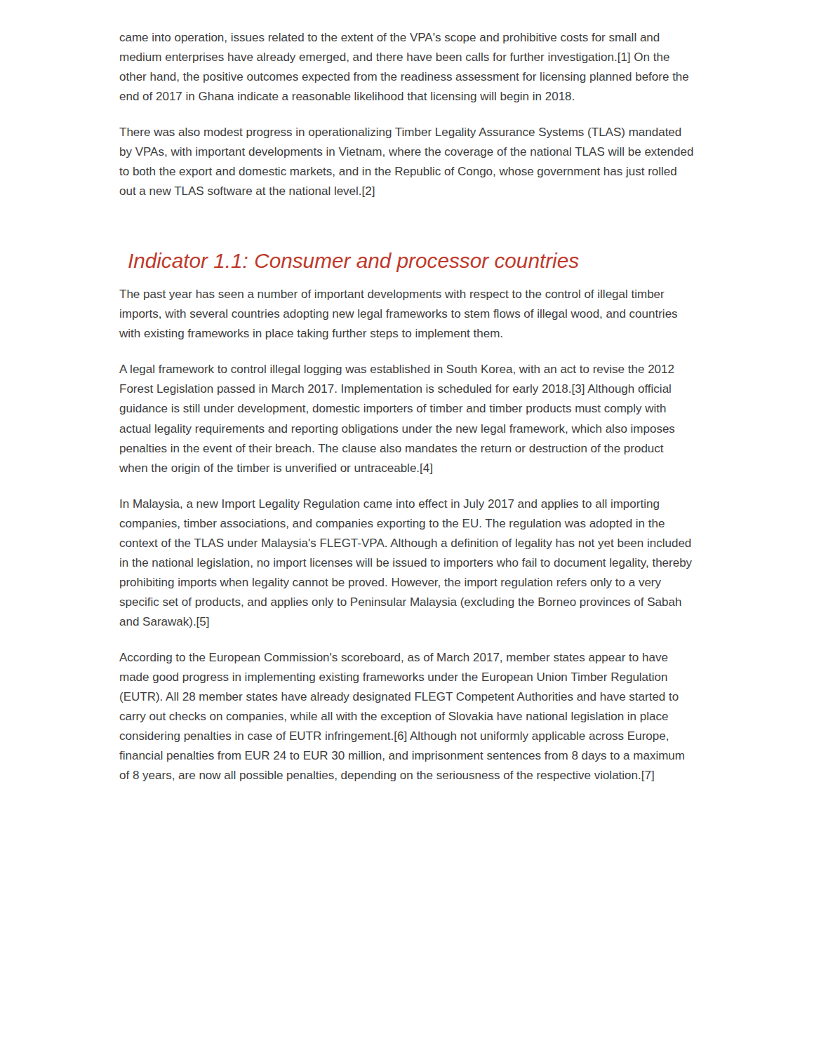came into operation, issues related to the extent of the VPA's scope and prohibitive costs for small and medium enterprises have already emerged, and there have been calls for further investigation.[1] On the other hand, the positive outcomes expected from the readiness assessment for licensing planned before the end of 2017 in Ghana indicate a reasonable likelihood that licensing will begin in 2018.
There was also modest progress in operationalizing Timber Legality Assurance Systems (TLAS) mandated by VPAs, with important developments in Vietnam, where the coverage of the national TLAS will be extended to both the export and domestic markets, and in the Republic of Congo, whose government has just rolled out a new TLAS software at the national level.[2]
Indicator 1.1: Consumer and processor countries
The past year has seen a number of important developments with respect to the control of illegal timber imports, with several countries adopting new legal frameworks to stem flows of illegal wood, and countries with existing frameworks in place taking further steps to implement them.
A legal framework to control illegal logging was established in South Korea, with an act to revise the 2012 Forest Legislation passed in March 2017. Implementation is scheduled for early 2018.[3] Although official guidance is still under development, domestic importers of timber and timber products must comply with actual legality requirements and reporting obligations under the new legal framework, which also imposes penalties in the event of their breach. The clause also mandates the return or destruction of the product when the origin of the timber is unverified or untraceable.[4]
In Malaysia, a new Import Legality Regulation came into effect in July 2017 and applies to all importing companies, timber associations, and companies exporting to the EU. The regulation was adopted in the context of the TLAS under Malaysia's FLEGT-VPA. Although a definition of legality has not yet been included in the national legislation, no import licenses will be issued to importers who fail to document legality, thereby prohibiting imports when legality cannot be proved. However, the import regulation refers only to a very specific set of products, and applies only to Peninsular Malaysia (excluding the Borneo provinces of Sabah and Sarawak).[5]
According to the European Commission's scoreboard, as of March 2017, member states appear to have made good progress in implementing existing frameworks under the European Union Timber Regulation (EUTR). All 28 member states have already designated FLEGT Competent Authorities and have started to carry out checks on companies, while all with the exception of Slovakia have national legislation in place considering penalties in case of EUTR infringement.[6] Although not uniformly applicable across Europe, financial penalties from EUR 24 to EUR 30 million, and imprisonment sentences from 8 days to a maximum of 8 years, are now all possible penalties, depending on the seriousness of the respective violation.[7]